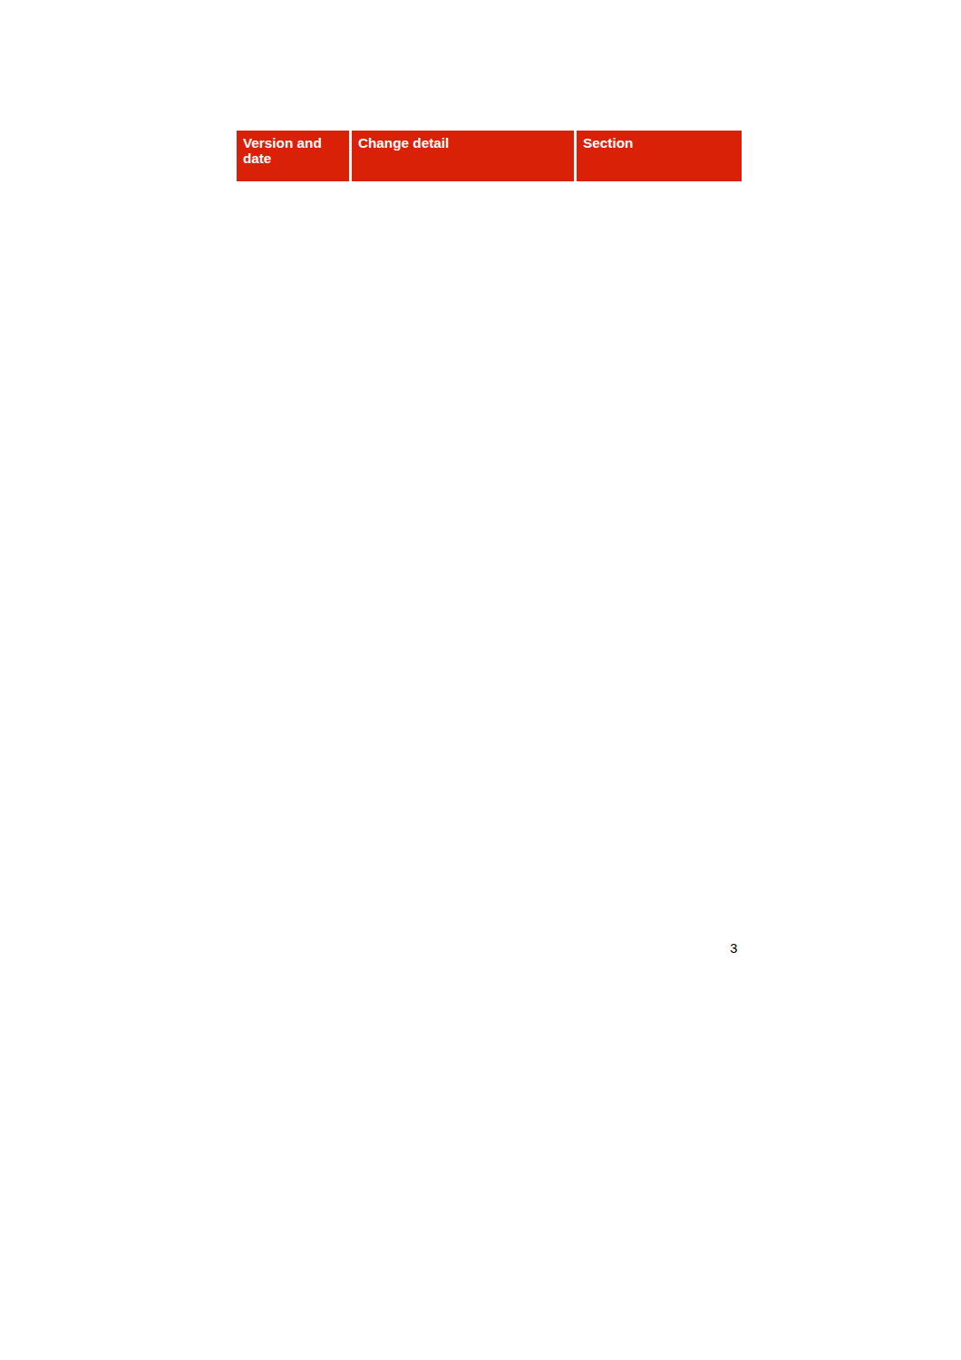| Version and date | Change detail | Section |
| --- | --- | --- |
3